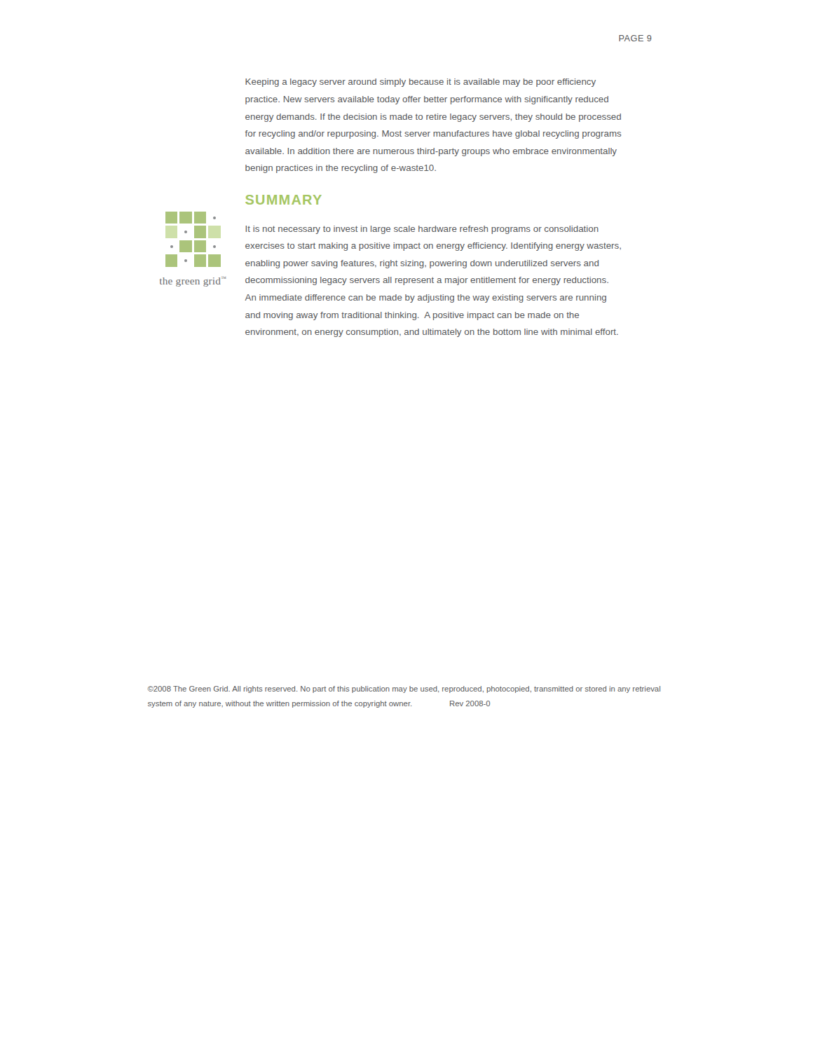PAGE 9
the green grid™
Keeping a legacy server around simply because it is available may be poor efficiency practice. New servers available today offer better performance with significantly reduced energy demands. If the decision is made to retire legacy servers, they should be processed for recycling and/or repurposing. Most server manufactures have global recycling programs available. In addition there are numerous third-party groups who embrace environmentally benign practices in the recycling of e-waste10.
SUMMARY
It is not necessary to invest in large scale hardware refresh programs or consolidation exercises to start making a positive impact on energy efficiency. Identifying energy wasters, enabling power saving features, right sizing, powering down underutilized servers and decommissioning legacy servers all represent a major entitlement for energy reductions. An immediate difference can be made by adjusting the way existing servers are running and moving away from traditional thinking. A positive impact can be made on the environment, on energy consumption, and ultimately on the bottom line with minimal effort.
©2008 The Green Grid. All rights reserved. No part of this publication may be used, reproduced, photocopied, transmitted or stored in any retrieval system of any nature, without the written permission of the copyright owner.Rev 2008-0